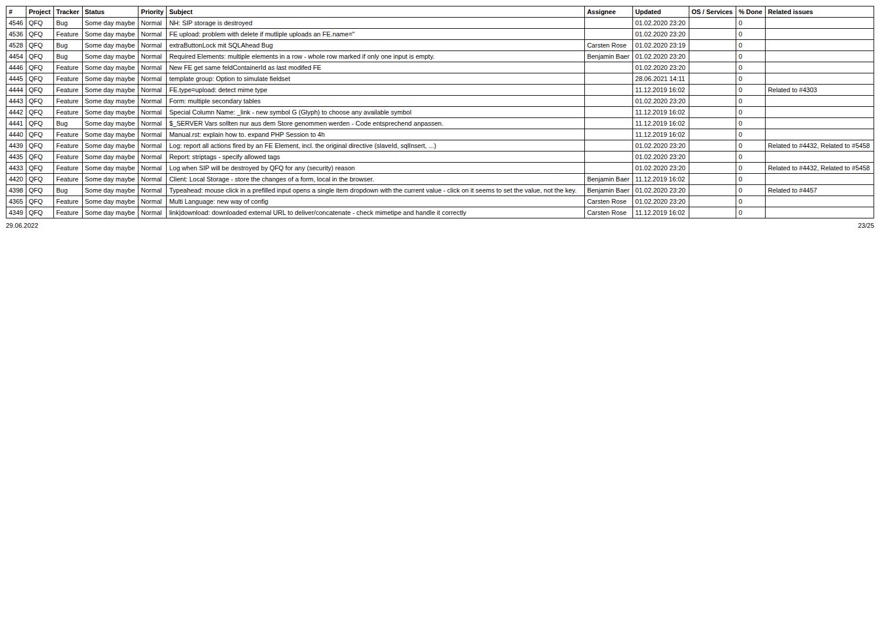| # | Project | Tracker | Status | Priority | Subject | Assignee | Updated | OS / Services | % Done | Related issues |
| --- | --- | --- | --- | --- | --- | --- | --- | --- | --- | --- |
| 4546 | QFQ | Bug | Some day maybe | Normal | NH: SIP storage is destroyed | | 01.02.2020 23:20 | | 0 | |
| 4536 | QFQ | Feature | Some day maybe | Normal | FE upload: problem with delete if mutliple uploads an FE.name=" | | 01.02.2020 23:20 | | 0 | |
| 4528 | QFQ | Bug | Some day maybe | Normal | extraButtonLock mit SQLAhead Bug | Carsten Rose | 01.02.2020 23:19 | | 0 | |
| 4454 | QFQ | Bug | Some day maybe | Normal | Required Elements: multiple elements in a row - whole row marked if only one input is empty. | Benjamin Baer | 01.02.2020 23:20 | | 0 | |
| 4446 | QFQ | Feature | Some day maybe | Normal | New FE get same feldContainerId as last modifed FE | | 01.02.2020 23:20 | | 0 | |
| 4445 | QFQ | Feature | Some day maybe | Normal | template group: Option to simulate fieldset | | 28.06.2021 14:11 | | 0 | |
| 4444 | QFQ | Feature | Some day maybe | Normal | FE.type=upload: detect mime type | | 11.12.2019 16:02 | | 0 | Related to #4303 |
| 4443 | QFQ | Feature | Some day maybe | Normal | Form: multiple secondary tables | | 01.02.2020 23:20 | | 0 | |
| 4442 | QFQ | Feature | Some day maybe | Normal | Special Column Name: _link - new symbol G (Glyph) to choose any available symbol | | 11.12.2019 16:02 | | 0 | |
| 4441 | QFQ | Bug | Some day maybe | Normal | $_SERVER Vars sollten nur aus dem Store genommen werden - Code entsprechend anpassen. | | 11.12.2019 16:02 | | 0 | |
| 4440 | QFQ | Feature | Some day maybe | Normal | Manual.rst: explain how to. expand PHP Session to 4h | | 11.12.2019 16:02 | | 0 | |
| 4439 | QFQ | Feature | Some day maybe | Normal | Log: report all actions fired by an FE Element, incl. the original directive (slaveId, sqlInsert, ...) | | 01.02.2020 23:20 | | 0 | Related to #4432, Related to #5458 |
| 4435 | QFQ | Feature | Some day maybe | Normal | Report: striptags - specify allowed tags | | 01.02.2020 23:20 | | 0 | |
| 4433 | QFQ | Feature | Some day maybe | Normal | Log when SIP will be destroyed by QFQ for any (security) reason | | 01.02.2020 23:20 | | 0 | Related to #4432, Related to #5458 |
| 4420 | QFQ | Feature | Some day maybe | Normal | Client: Local Storage - store the changes of a form, local in the browser. | Benjamin Baer | 11.12.2019 16:02 | | 0 | |
| 4398 | QFQ | Bug | Some day maybe | Normal | Typeahead: mouse click in a prefilled input opens a single item dropdown with the current value - click on it seems to set the value, not the key. | Benjamin Baer | 01.02.2020 23:20 | | 0 | Related to #4457 |
| 4365 | QFQ | Feature | Some day maybe | Normal | Multi Language: new way of config | Carsten Rose | 01.02.2020 23:20 | | 0 | |
| 4349 | QFQ | Feature | Some day maybe | Normal | link/download: downloaded external URL to deliver/concatenate - check mimetipe and handle it correctly | Carsten Rose | 11.12.2019 16:02 | | 0 | |
29.06.2022 23/25